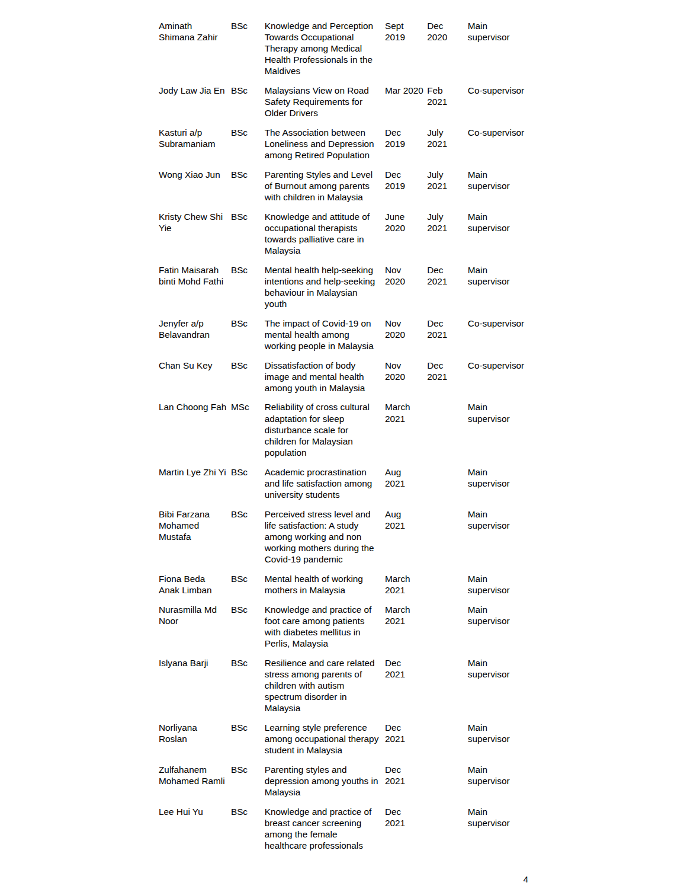| Aminath Shimana Zahir | BSc | Knowledge and Perception Towards Occupational Therapy among Medical Health Professionals in the Maldives | Sept 2019 | Dec 2020 | Main supervisor |
| Jody Law Jia En | BSc | Malaysians View on Road Safety Requirements for Older Drivers | Mar 2020 | Feb 2021 | Co-supervisor |
| Kasturi a/p Subramaniam | BSc | The Association between Loneliness and Depression among Retired Population | Dec 2019 | July 2021 | Co-supervisor |
| Wong Xiao Jun | BSc | Parenting Styles and Level of Burnout among parents with children in Malaysia | Dec 2019 | July 2021 | Main supervisor |
| Kristy Chew Shi Yie | BSc | Knowledge and attitude of occupational therapists towards palliative care in Malaysia | June 2020 | July 2021 | Main supervisor |
| Fatin Maisarah binti Mohd Fathi | BSc | Mental health help-seeking intentions and help-seeking behaviour in Malaysian youth | Nov 2020 | Dec 2021 | Main supervisor |
| Jenyfer a/p Belavandran | BSc | The impact of Covid-19 on mental health among working people in Malaysia | Nov 2020 | Dec 2021 | Co-supervisor |
| Chan Su Key | BSc | Dissatisfaction of body image and mental health among youth in Malaysia | Nov 2020 | Dec 2021 | Co-supervisor |
| Lan Choong Fah | MSc | Reliability of cross cultural adaptation for sleep disturbance scale for children for Malaysian population | March 2021 | | Main supervisor |
| Martin Lye Zhi Yi | BSc | Academic procrastination and life satisfaction among university students | Aug 2021 | | Main supervisor |
| Bibi Farzana Mohamed Mustafa | BSc | Perceived stress level and life satisfaction: A study among working and non working mothers during the Covid-19 pandemic | Aug 2021 | | Main supervisor |
| Fiona Beda Anak Limban | BSc | Mental health of working mothers in Malaysia | March 2021 | | Main supervisor |
| Nurasmilla Md Noor | BSc | Knowledge and practice of foot care among patients with diabetes mellitus in Perlis, Malaysia | March 2021 | | Main supervisor |
| Islyana Barji | BSc | Resilience and care related stress among parents of children with autism spectrum disorder in Malaysia | Dec 2021 | | Main supervisor |
| Norliyana Roslan | BSc | Learning style preference among occupational therapy student in Malaysia | Dec 2021 | | Main supervisor |
| Zulfahanem Mohamed Ramli | BSc | Parenting styles and depression among youths in Malaysia | Dec 2021 | | Main supervisor |
| Lee Hui Yu | BSc | Knowledge and practice of breast cancer screening among the female healthcare professionals | Dec 2021 | | Main supervisor |
4